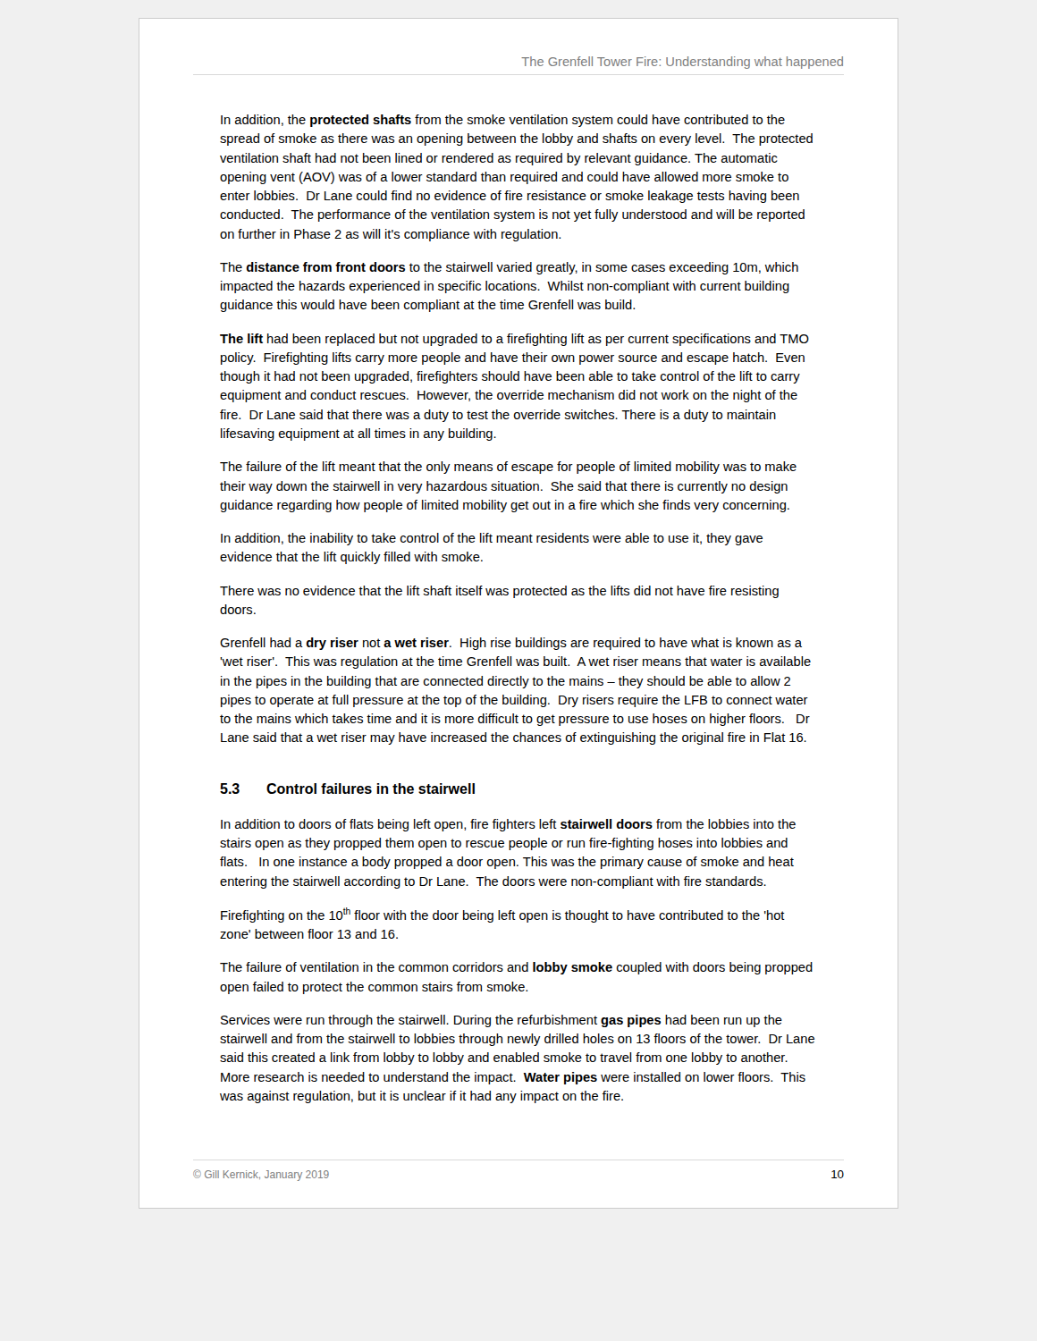The Grenfell Tower Fire: Understanding what happened
In addition, the protected shafts from the smoke ventilation system could have contributed to the spread of smoke as there was an opening between the lobby and shafts on every level. The protected ventilation shaft had not been lined or rendered as required by relevant guidance. The automatic opening vent (AOV) was of a lower standard than required and could have allowed more smoke to enter lobbies. Dr Lane could find no evidence of fire resistance or smoke leakage tests having been conducted. The performance of the ventilation system is not yet fully understood and will be reported on further in Phase 2 as will it's compliance with regulation.
The distance from front doors to the stairwell varied greatly, in some cases exceeding 10m, which impacted the hazards experienced in specific locations. Whilst non-compliant with current building guidance this would have been compliant at the time Grenfell was build.
The lift had been replaced but not upgraded to a firefighting lift as per current specifications and TMO policy. Firefighting lifts carry more people and have their own power source and escape hatch. Even though it had not been upgraded, firefighters should have been able to take control of the lift to carry equipment and conduct rescues. However, the override mechanism did not work on the night of the fire. Dr Lane said that there was a duty to test the override switches. There is a duty to maintain lifesaving equipment at all times in any building.
The failure of the lift meant that the only means of escape for people of limited mobility was to make their way down the stairwell in very hazardous situation. She said that there is currently no design guidance regarding how people of limited mobility get out in a fire which she finds very concerning.
In addition, the inability to take control of the lift meant residents were able to use it, they gave evidence that the lift quickly filled with smoke.
There was no evidence that the lift shaft itself was protected as the lifts did not have fire resisting doors.
Grenfell had a dry riser not a wet riser. High rise buildings are required to have what is known as a 'wet riser'. This was regulation at the time Grenfell was built. A wet riser means that water is available in the pipes in the building that are connected directly to the mains – they should be able to allow 2 pipes to operate at full pressure at the top of the building. Dry risers require the LFB to connect water to the mains which takes time and it is more difficult to get pressure to use hoses on higher floors. Dr Lane said that a wet riser may have increased the chances of extinguishing the original fire in Flat 16.
5.3 Control failures in the stairwell
In addition to doors of flats being left open, fire fighters left stairwell doors from the lobbies into the stairs open as they propped them open to rescue people or run fire-fighting hoses into lobbies and flats. In one instance a body propped a door open. This was the primary cause of smoke and heat entering the stairwell according to Dr Lane. The doors were non-compliant with fire standards.
Firefighting on the 10th floor with the door being left open is thought to have contributed to the 'hot zone' between floor 13 and 16.
The failure of ventilation in the common corridors and lobby smoke coupled with doors being propped open failed to protect the common stairs from smoke.
Services were run through the stairwell. During the refurbishment gas pipes had been run up the stairwell and from the stairwell to lobbies through newly drilled holes on 13 floors of the tower. Dr Lane said this created a link from lobby to lobby and enabled smoke to travel from one lobby to another. More research is needed to understand the impact. Water pipes were installed on lower floors. This was against regulation, but it is unclear if it had any impact on the fire.
© Gill Kernick, January 2019 10